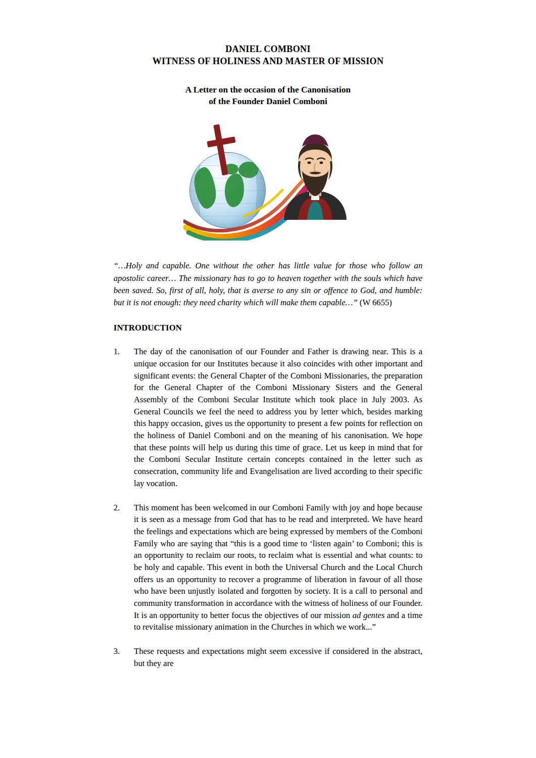DANIEL COMBONI
WITNESS OF HOLINESS AND MASTER OF MISSION
A Letter on the occasion of the Canonisation
of the Founder Daniel Comboni
“…Holy and capable. One without the other has little value for those who follow an apostolic career… The missionary has to go to heaven together with the souls which have been saved. So, first of all, holy, that is averse to any sin or offence to God, and humble: but it is not enough: they need charity which will make them capable…” (W 6655)
INTRODUCTION
The day of the canonisation of our Founder and Father is drawing near. This is a unique occasion for our Institutes because it also coincides with other important and significant events: the General Chapter of the Comboni Missionaries, the preparation for the General Chapter of the Comboni Missionary Sisters and the General Assembly of the Comboni Secular Institute which took place in July 2003. As General Councils we feel the need to address you by letter which, besides marking this happy occasion, gives us the opportunity to present a few points for reflection on the holiness of Daniel Comboni and on the meaning of his canonisation. We hope that these points will help us during this time of grace. Let us keep in mind that for the Comboni Secular Institute certain concepts contained in the letter such as consecration, community life and Evangelisation are lived according to their specific lay vocation.
This moment has been welcomed in our Comboni Family with joy and hope because it is seen as a message from God that has to be read and interpreted. We have heard the feelings and expectations which are being expressed by members of the Comboni Family who are saying that “this is a good time to ‘listen again’ to Comboni; this is an opportunity to reclaim our roots, to reclaim what is essential and what counts: to be holy and capable. This event in both the Universal Church and the Local Church offers us an opportunity to recover a programme of liberation in favour of all those who have been unjustly isolated and forgotten by society. It is a call to personal and community transformation in accordance with the witness of holiness of our Founder. It is an opportunity to better focus the objectives of our mission ad gentes and a time to revitalise missionary animation in the Churches in which we work...”
These requests and expectations might seem excessive if considered in the abstract, but they are